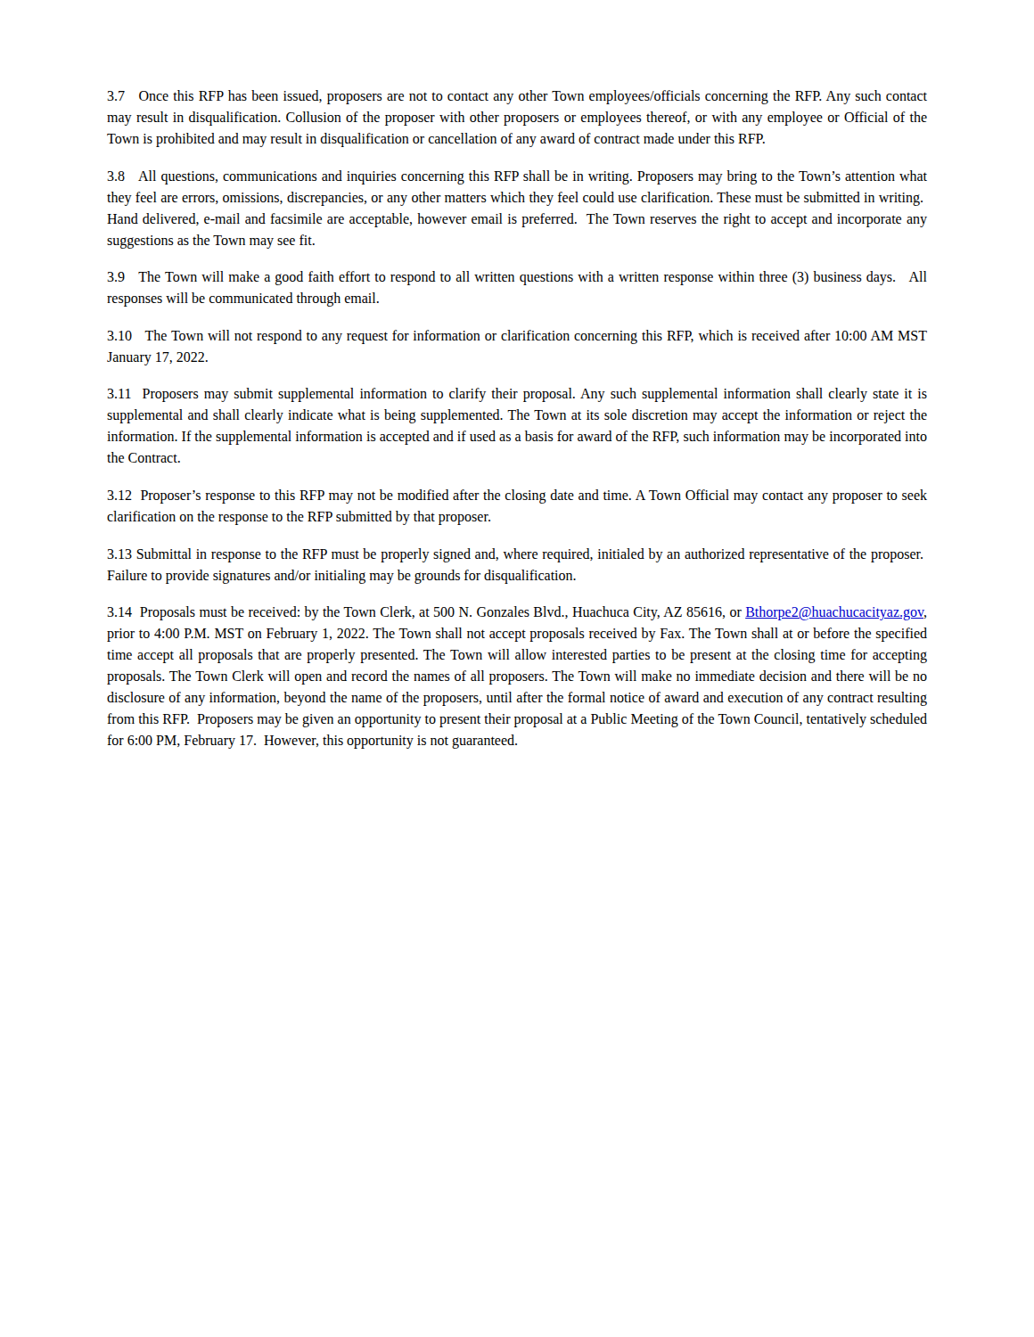3.7 Once this RFP has been issued, proposers are not to contact any other Town employees/officials concerning the RFP. Any such contact may result in disqualification. Collusion of the proposer with other proposers or employees thereof, or with any employee or Official of the Town is prohibited and may result in disqualification or cancellation of any award of contract made under this RFP.
3.8 All questions, communications and inquiries concerning this RFP shall be in writing. Proposers may bring to the Town’s attention what they feel are errors, omissions, discrepancies, or any other matters which they feel could use clarification. These must be submitted in writing. Hand delivered, e-mail and facsimile are acceptable, however email is preferred. The Town reserves the right to accept and incorporate any suggestions as the Town may see fit.
3.9 The Town will make a good faith effort to respond to all written questions with a written response within three (3) business days. All responses will be communicated through email.
3.10 The Town will not respond to any request for information or clarification concerning this RFP, which is received after 10:00 AM MST January 17, 2022.
3.11 Proposers may submit supplemental information to clarify their proposal. Any such supplemental information shall clearly state it is supplemental and shall clearly indicate what is being supplemented. The Town at its sole discretion may accept the information or reject the information. If the supplemental information is accepted and if used as a basis for award of the RFP, such information may be incorporated into the Contract.
3.12 Proposer’s response to this RFP may not be modified after the closing date and time. A Town Official may contact any proposer to seek clarification on the response to the RFP submitted by that proposer.
3.13 Submittal in response to the RFP must be properly signed and, where required, initialed by an authorized representative of the proposer. Failure to provide signatures and/or initialing may be grounds for disqualification.
3.14 Proposals must be received: by the Town Clerk, at 500 N. Gonzales Blvd., Huachuca City, AZ 85616, or Bthorpe2@huachucacityaz.gov, prior to 4:00 P.M. MST on February 1, 2022. The Town shall not accept proposals received by Fax. The Town shall at or before the specified time accept all proposals that are properly presented. The Town will allow interested parties to be present at the closing time for accepting proposals. The Town Clerk will open and record the names of all proposers. The Town will make no immediate decision and there will be no disclosure of any information, beyond the name of the proposers, until after the formal notice of award and execution of any contract resulting from this RFP. Proposers may be given an opportunity to present their proposal at a Public Meeting of the Town Council, tentatively scheduled for 6:00 PM, February 17. However, this opportunity is not guaranteed.